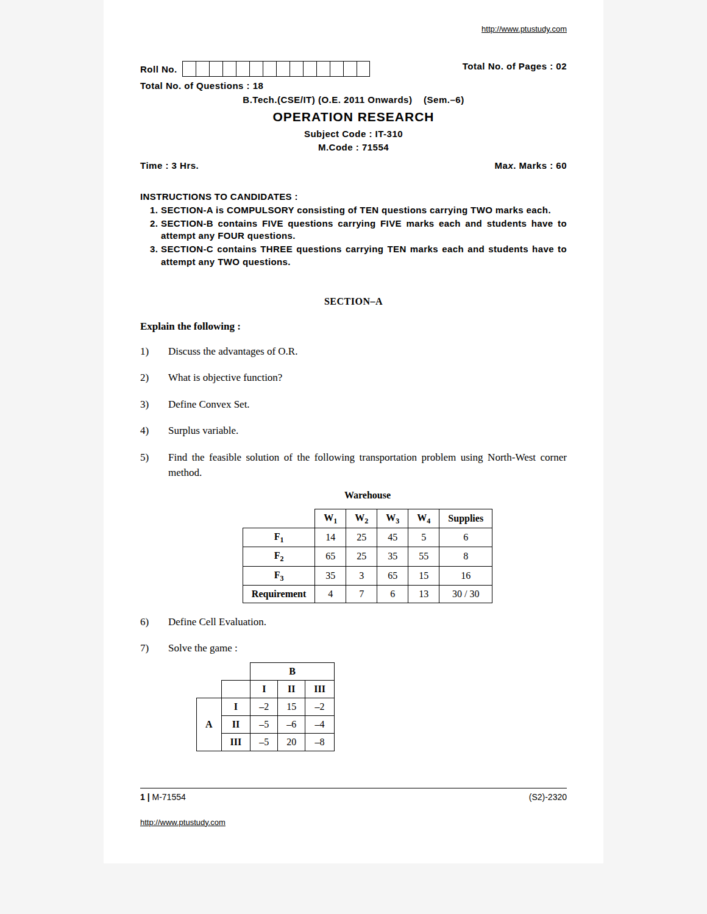http://www.ptustudy.com
Roll No.
Total No. of Pages : 02
Total No. of Questions : 18
B.Tech.(CSE/IT) (O.E. 2011 Onwards) (Sem.–6)
OPERATION RESEARCH
Subject Code : IT-310
M.Code : 71554
Time : 3 Hrs.
Max. Marks : 60
INSTRUCTIONS TO CANDIDATES :
SECTION-A is COMPULSORY consisting of TEN questions carrying TWO marks each.
SECTION-B contains FIVE questions carrying FIVE marks each and students have to attempt any FOUR questions.
SECTION-C contains THREE questions carrying TEN marks each and students have to attempt any TWO questions.
SECTION–A
Explain the following :
1) Discuss the advantages of O.R.
2) What is objective function?
3) Define Convex Set.
4) Surplus variable.
5) Find the feasible solution of the following transportation problem using North-West corner method.
Warehouse
| | W 1 | W 2 | W 3 | W 4 | Supplies |
| F 1 | 14 | 25 | 45 | 5 | 6 |
| F 2 | 65 | 25 | 35 | 55 | 8 |
| F 3 | 35 | 3 | 65 | 15 | 16 |
| Requirement | 4 | 7 | 6 | 13 | 30 / 30 |
6) Define Cell Evaluation.
7) Solve the game :
| | | B |
| | | I | II | III |
| A | I | –2 | 15 | –2 |
| II | –5 | –6 | –4 |
| III | –5 | 20 | –8 |
1 | M-71554
(S2)-2320
http://www.ptustudy.com